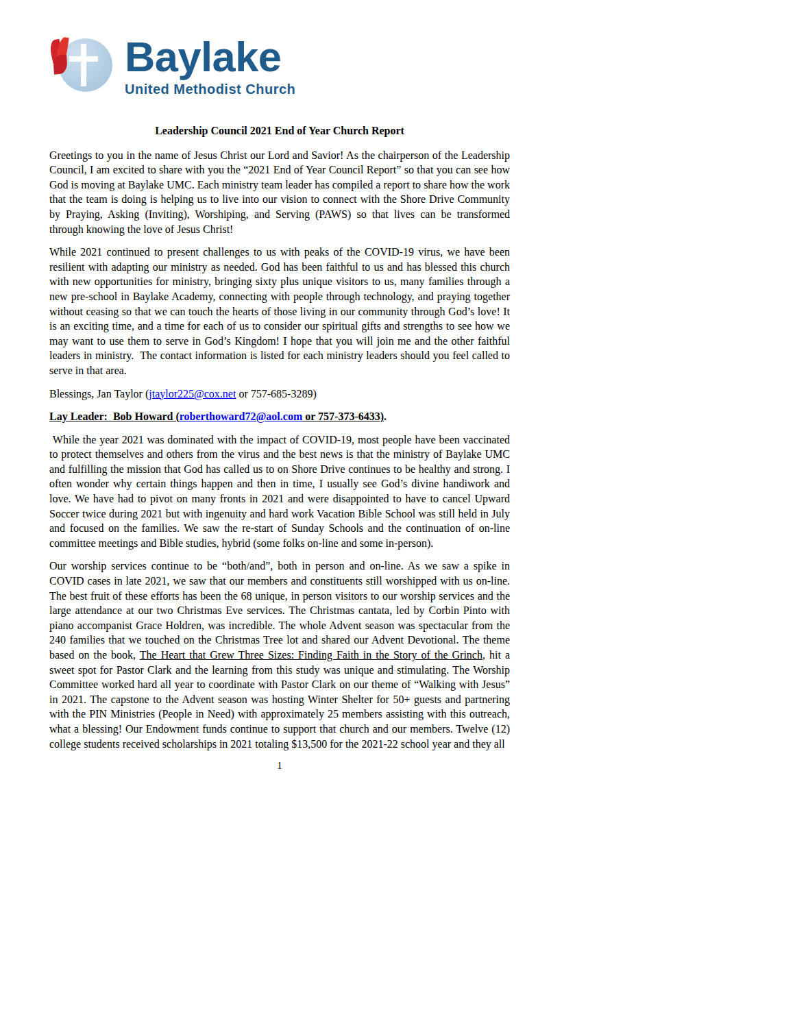Baylake
United Methodist Church
Leadership Council 2021 End of Year Church Report
Greetings to you in the name of Jesus Christ our Lord and Savior! As the chairperson of the Leadership Council, I am excited to share with you the “2021 End of Year Council Report” so that you can see how God is moving at Baylake UMC. Each ministry team leader has compiled a report to share how the work that the team is doing is helping us to live into our vision to connect with the Shore Drive Community by Praying, Asking (Inviting), Worshiping, and Serving (PAWS) so that lives can be transformed through knowing the love of Jesus Christ!
While 2021 continued to present challenges to us with peaks of the COVID-19 virus, we have been resilient with adapting our ministry as needed. God has been faithful to us and has blessed this church with new opportunities for ministry, bringing sixty plus unique visitors to us, many families through a new pre-school in Baylake Academy, connecting with people through technology, and praying together without ceasing so that we can touch the hearts of those living in our community through God’s love! It is an exciting time, and a time for each of us to consider our spiritual gifts and strengths to see how we may want to use them to serve in God’s Kingdom! I hope that you will join me and the other faithful leaders in ministry. The contact information is listed for each ministry leaders should you feel called to serve in that area.
Blessings, Jan Taylor (jtaylor225@cox.net or 757-685-3289)
Lay Leader: Bob Howard (roberthoward72@aol.com or 757-373-6433).
While the year 2021 was dominated with the impact of COVID-19, most people have been vaccinated to protect themselves and others from the virus and the best news is that the ministry of Baylake UMC and fulfilling the mission that God has called us to on Shore Drive continues to be healthy and strong. I often wonder why certain things happen and then in time, I usually see God’s divine handiwork and love. We have had to pivot on many fronts in 2021 and were disappointed to have to cancel Upward Soccer twice during 2021 but with ingenuity and hard work Vacation Bible School was still held in July and focused on the families. We saw the re-start of Sunday Schools and the continuation of on-line committee meetings and Bible studies, hybrid (some folks on-line and some in-person).
Our worship services continue to be “both/and”, both in person and on-line. As we saw a spike in COVID cases in late 2021, we saw that our members and constituents still worshipped with us on-line. The best fruit of these efforts has been the 68 unique, in person visitors to our worship services and the large attendance at our two Christmas Eve services. The Christmas cantata, led by Corbin Pinto with piano accompanist Grace Holdren, was incredible. The whole Advent season was spectacular from the 240 families that we touched on the Christmas Tree lot and shared our Advent Devotional. The theme based on the book, The Heart that Grew Three Sizes: Finding Faith in the Story of the Grinch, hit a sweet spot for Pastor Clark and the learning from this study was unique and stimulating. The Worship Committee worked hard all year to coordinate with Pastor Clark on our theme of “Walking with Jesus” in 2021. The capstone to the Advent season was hosting Winter Shelter for 50+ guests and partnering with the PIN Ministries (People in Need) with approximately 25 members assisting with this outreach, what a blessing! Our Endowment funds continue to support that church and our members. Twelve (12) college students received scholarships in 2021 totaling $13,500 for the 2021-22 school year and they all
1